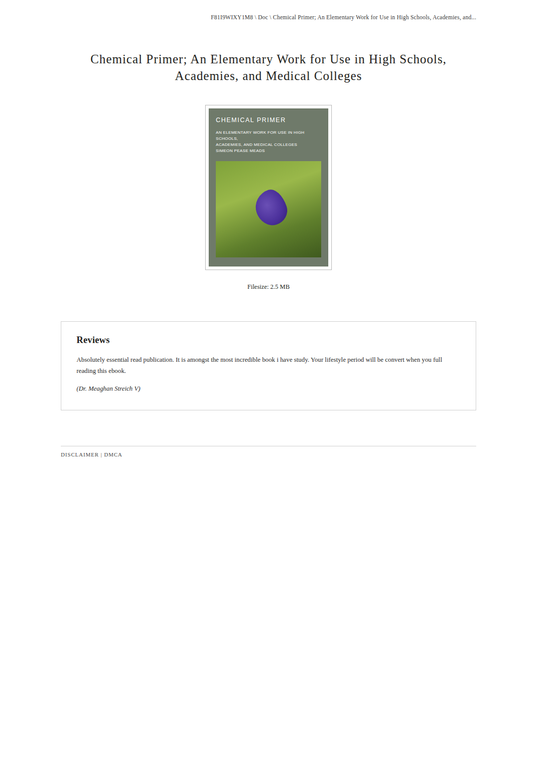F81I9WIXY1M8 \ Doc \ Chemical Primer; An Elementary Work for Use in High Schools, Academies, and...
Chemical Primer; An Elementary Work for Use in High Schools, Academies, and Medical Colleges
CHEMICAL PRIMER
AN ELEMENTARY WORK FOR USE IN HIGH SCHOOLS,
ACADEMIES, AND MEDICAL COLLEGES
SIMEON PEASE MEADS
Filesize: 2.5 MB
Reviews
Absolutely essential read publication. It is amongst the most incredible book i have study. Your lifestyle period will be convert when you full reading this ebook.
(Dr. Meaghan Streich V)
DISCLAIMER | DMCA